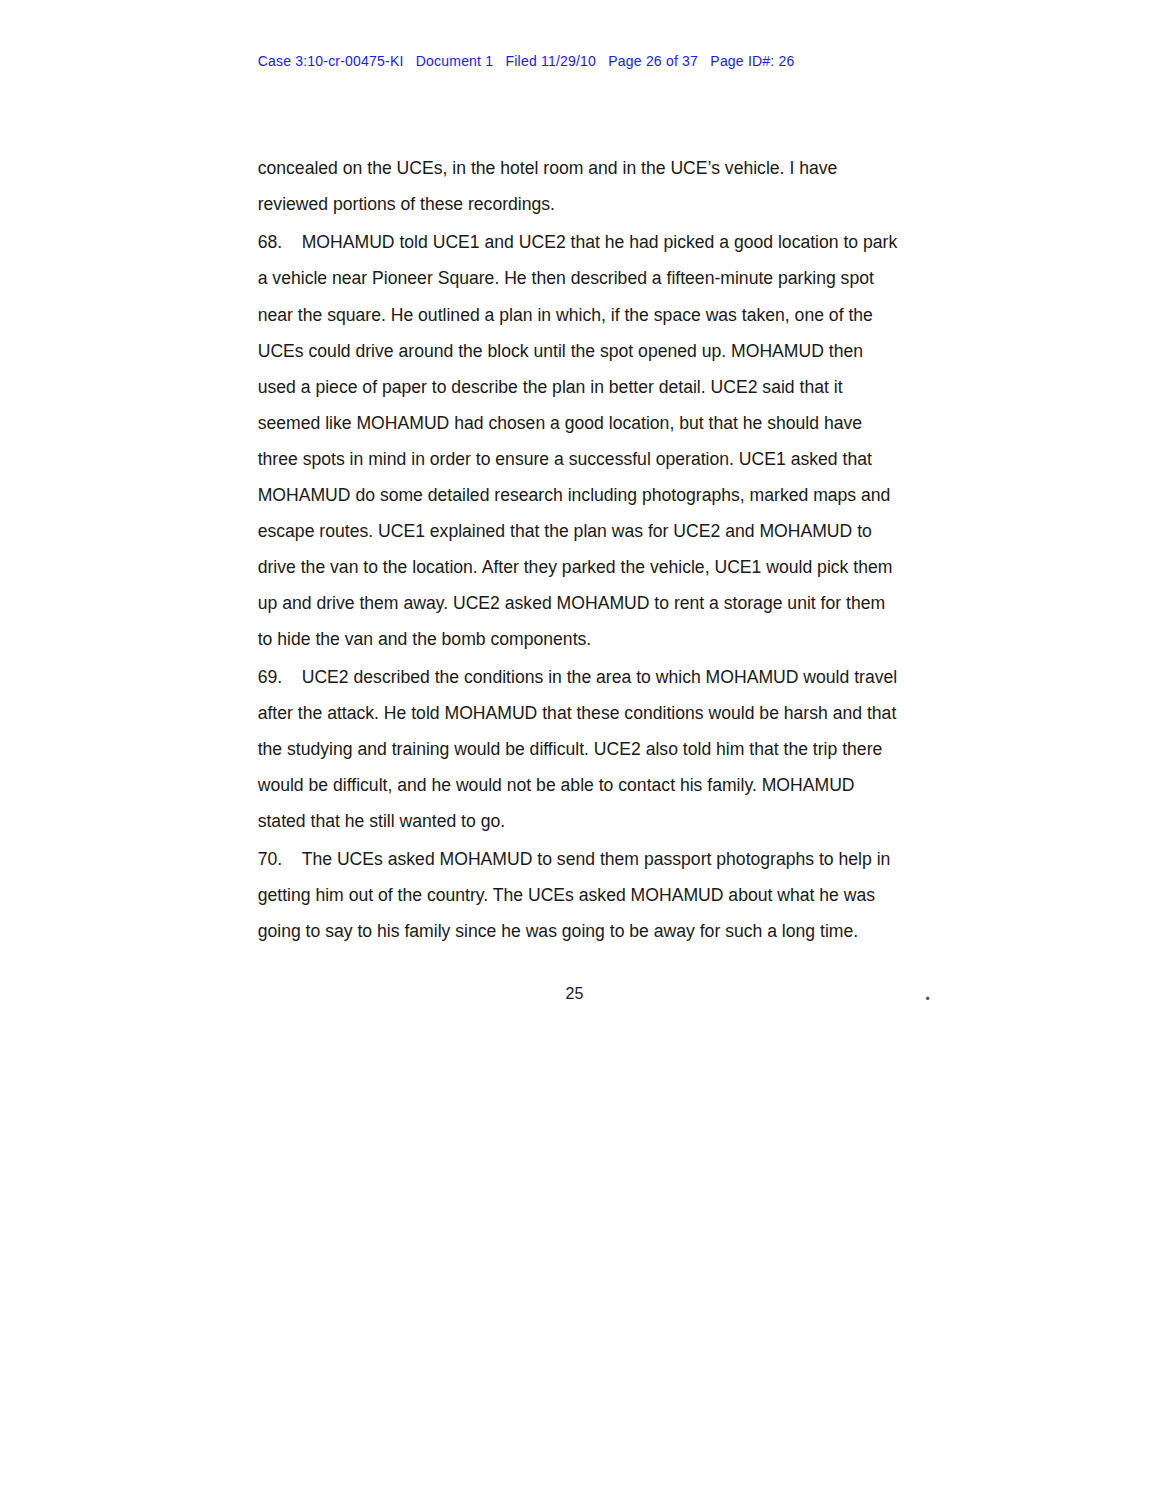Case 3:10-cr-00475-KI Document 1 Filed 11/29/10 Page 26 of 37 Page ID#: 26
concealed on the UCEs, in the hotel room and in the UCE’s vehicle. I have reviewed portions of these recordings.
68. MOHAMUD told UCE1 and UCE2 that he had picked a good location to park a vehicle near Pioneer Square. He then described a fifteen-minute parking spot near the square. He outlined a plan in which, if the space was taken, one of the UCEs could drive around the block until the spot opened up. MOHAMUD then used a piece of paper to describe the plan in better detail. UCE2 said that it seemed like MOHAMUD had chosen a good location, but that he should have three spots in mind in order to ensure a successful operation. UCE1 asked that MOHAMUD do some detailed research including photographs, marked maps and escape routes. UCE1 explained that the plan was for UCE2 and MOHAMUD to drive the van to the location. After they parked the vehicle, UCE1 would pick them up and drive them away. UCE2 asked MOHAMUD to rent a storage unit for them to hide the van and the bomb components.
69. UCE2 described the conditions in the area to which MOHAMUD would travel after the attack. He told MOHAMUD that these conditions would be harsh and that the studying and training would be difficult. UCE2 also told him that the trip there would be difficult, and he would not be able to contact his family. MOHAMUD stated that he still wanted to go.
70. The UCEs asked MOHAMUD to send them passport photographs to help in getting him out of the country. The UCEs asked MOHAMUD about what he was going to say to his family since he was going to be away for such a long time.
25
•